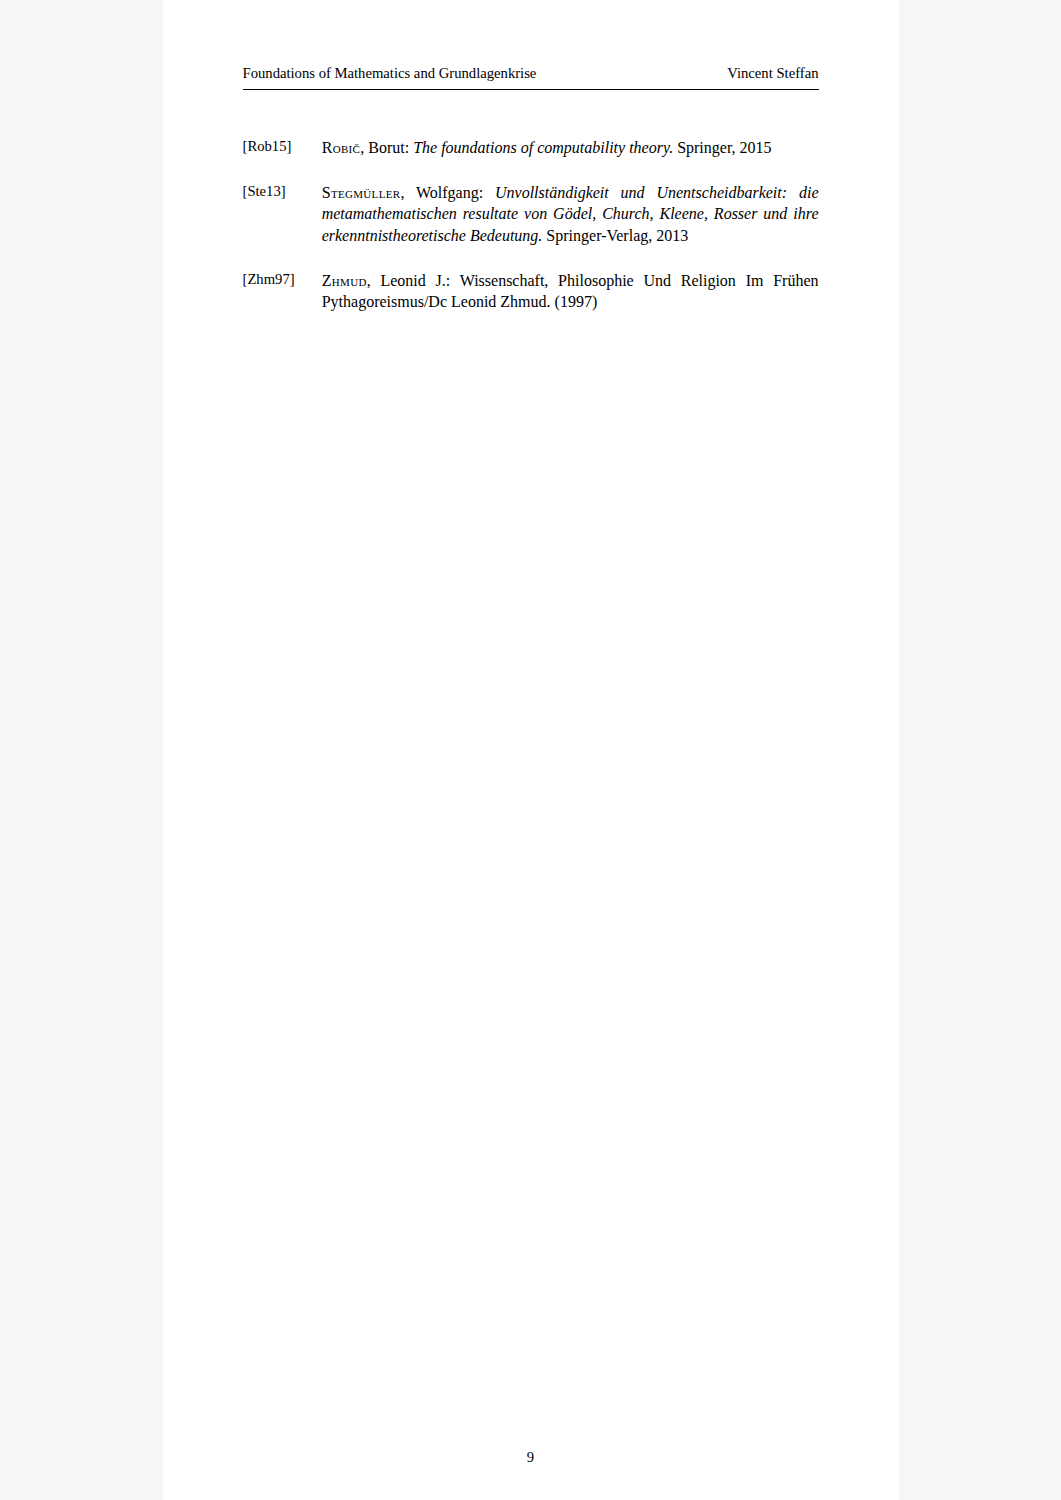Foundations of Mathematics and Grundlagenkrise Vincent Steffan
[Rob15]
Robič, Borut: The foundations of computability theory. Springer, 2015
[Ste13]
Stegmüller, Wolfgang: Unvollständigkeit und Unentscheidbarkeit: die metamathematischen resultate von Gödel, Church, Kleene, Rosser und ihre erkenntnistheoretische Bedeutung. Springer-Verlag, 2013
[Zhm97]
Zhmud, Leonid J.: Wissenschaft, Philosophie Und Religion Im Frühen Pythagoreismus/Dc Leonid Zhmud. (1997)
9